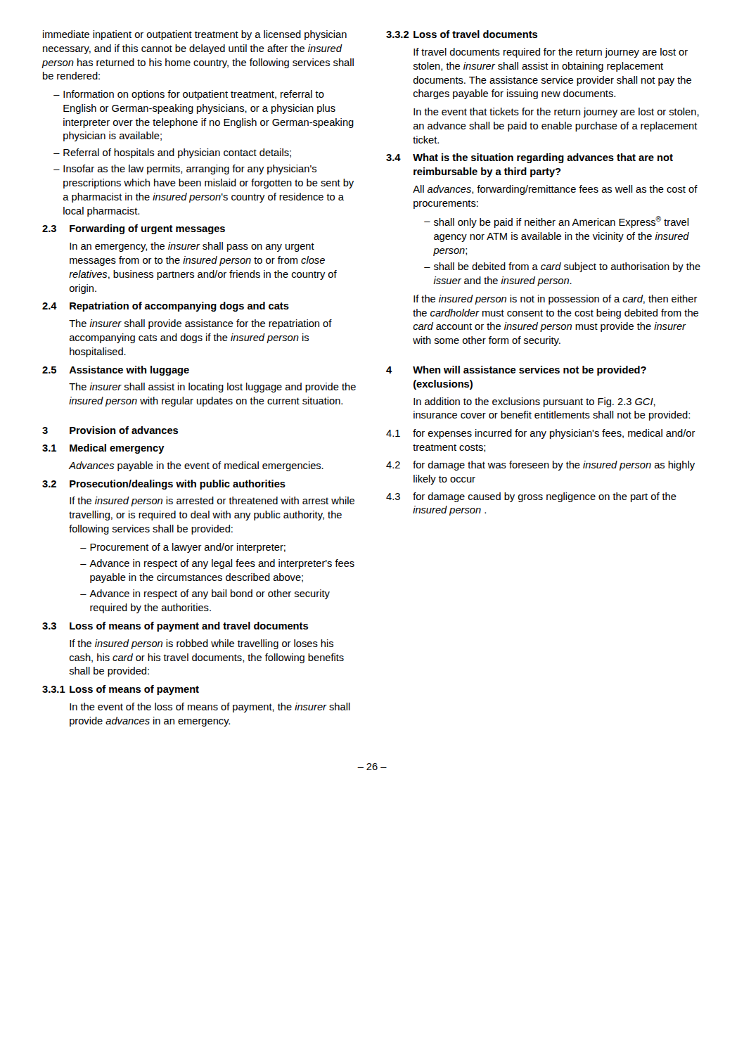immediate inpatient or outpatient treatment by a licensed physician necessary, and if this cannot be delayed until the after the insured person has returned to his home country, the following services shall be rendered:
Information on options for outpatient treatment, referral to English or German-speaking physicians, or a physician plus interpreter over the telephone if no English or German-speaking physician is available;
Referral of hospitals and physician contact details;
Insofar as the law permits, arranging for any physician's prescriptions which have been mislaid or forgotten to be sent by a pharmacist in the insured person's country of residence to a local pharmacist.
2.3
Forwarding of urgent messages
In an emergency, the insurer shall pass on any urgent messages from or to the insured person to or from close relatives, business partners and/or friends in the country of origin.
2.4
Repatriation of accompanying dogs and cats
The insurer shall provide assistance for the repatriation of accompanying cats and dogs if the insured person is hospitalised.
2.5
Assistance with luggage
The insurer shall assist in locating lost luggage and provide the insured person with regular updates on the current situation.
3
Provision of advances
3.1
Medical emergency
Advances payable in the event of medical emergencies.
3.2
Prosecution/dealings with public authorities
If the insured person is arrested or threatened with arrest while travelling, or is required to deal with any public authority, the following services shall be provided:
Procurement of a lawyer and/or interpreter;
Advance in respect of any legal fees and interpreter's fees payable in the circumstances described above;
Advance in respect of any bail bond or other security required by the authorities.
3.3
Loss of means of payment and travel documents
If the insured person is robbed while travelling or loses his cash, his card or his travel documents, the following benefits shall be provided:
3.3.1
Loss of means of payment
In the event of the loss of means of payment, the insurer shall provide advances in an emergency.
3.3.2
Loss of travel documents
If travel documents required for the return journey are lost or stolen, the insurer shall assist in obtaining replacement documents. The assistance service provider shall not pay the charges payable for issuing new documents.
In the event that tickets for the return journey are lost or stolen, an advance shall be paid to enable purchase of a replacement ticket.
3.4
What is the situation regarding advances that are not reimbursable by a third party?
All advances, forwarding/remittance fees as well as the cost of procurements:
shall only be paid if neither an American Express® travel agency nor ATM is available in the vicinity of the insured person;
shall be debited from a card subject to authorisation by the issuer and the insured person.
If the insured person is not in possession of a card, then either the cardholder must consent to the cost being debited from the card account or the insured person must provide the insurer with some other form of security.
4
When will assistance services not be provided? (exclusions)
In addition to the exclusions pursuant to Fig. 2.3 GCI, insurance cover or benefit entitlements shall not be provided:
4.1
for expenses incurred for any physician's fees, medical and/or treatment costs;
4.2
for damage that was foreseen by the insured person as highly likely to occur
4.3
for damage caused by gross negligence on the part of the insured person .
– 26 –